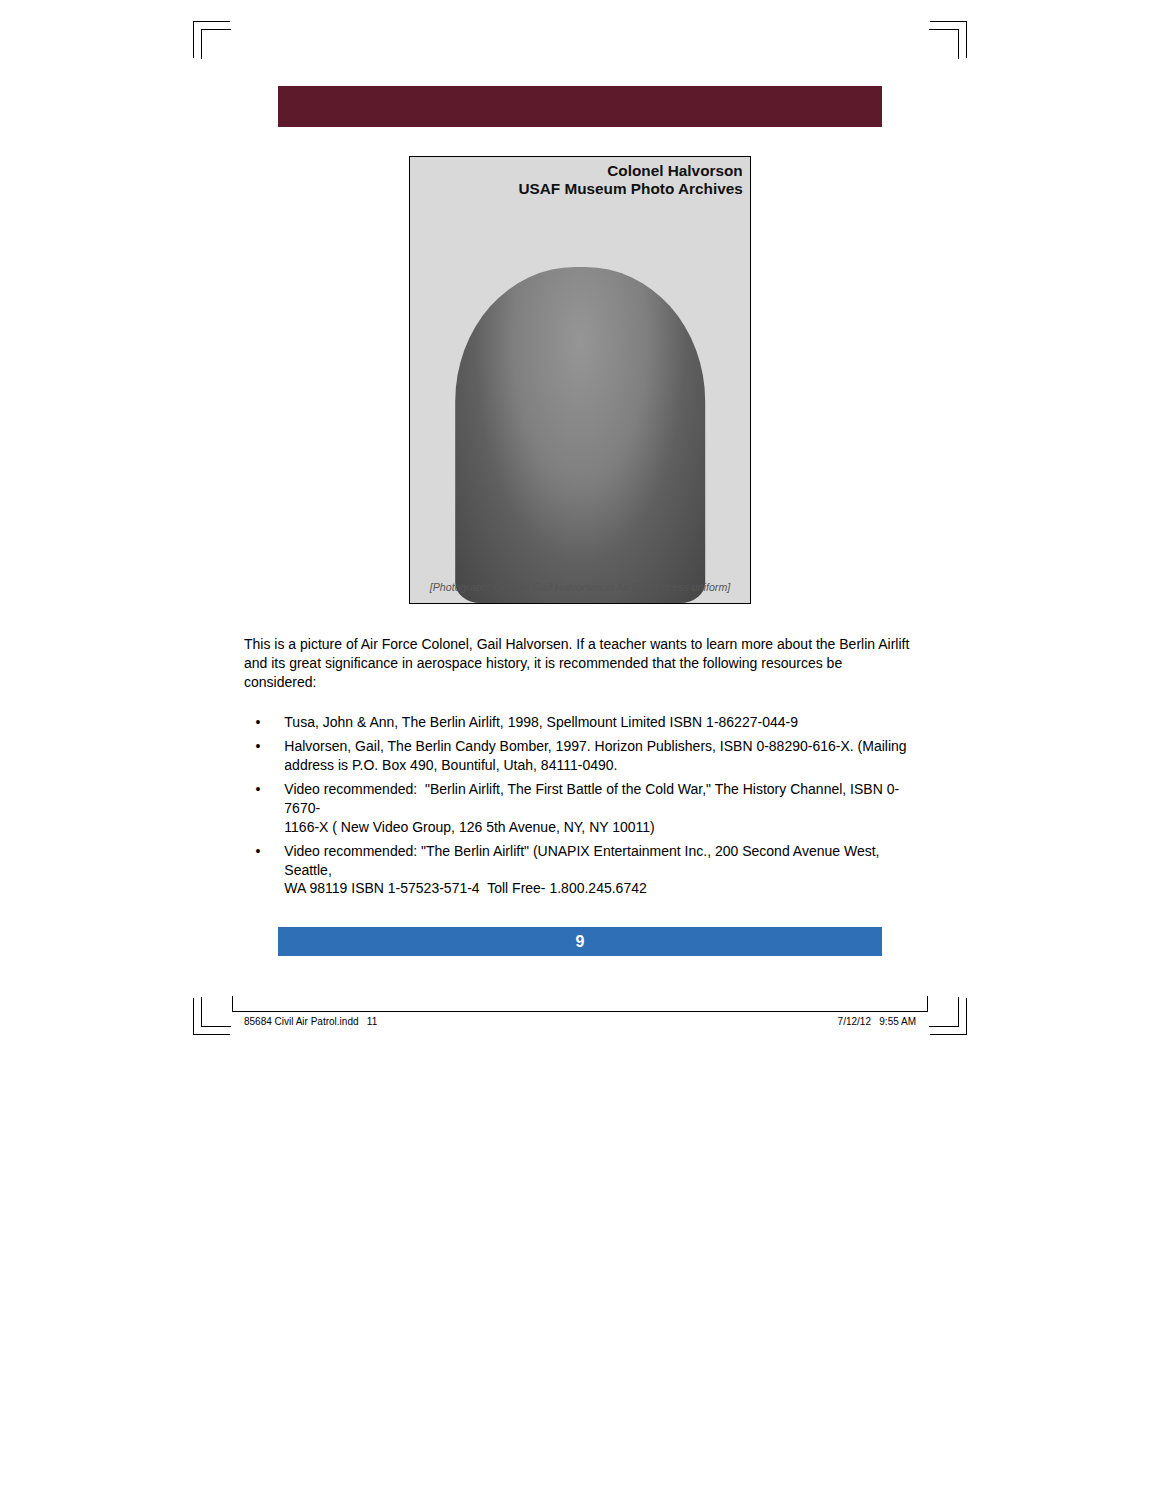Colonel Halvorson
USAF Museum Photo Archives
[Photograph: Colonel Gail Halvorsen in Air Force dress uniform]
This is a picture of Air Force Colonel, Gail Halvorsen. If a teacher wants to learn more about the Berlin Airlift and its great significance in aerospace history, it is recommended that the following resources be considered:
Tusa, John & Ann, The Berlin Airlift, 1998, Spellmount Limited ISBN 1-86227-044-9
Halvorsen, Gail, The Berlin Candy Bomber, 1997. Horizon Publishers, ISBN 0-88290-616-X. (Mailing address is P.O. Box 490, Bountiful, Utah, 84111-0490.
Video recommended: "Berlin Airlift, The First Battle of the Cold War," The History Channel, ISBN 0-7670- 1166-X ( New Video Group, 126 5th Avenue, NY, NY 10011)
Video recommended: "The Berlin Airlift" (UNAPIX Entertainment Inc., 200 Second Avenue West, Seattle, WA 98119 ISBN 1-57523-571-4 Toll Free- 1.800.245.6742
9
85684 Civil Air Patrol.indd 11 7/12/12 9:55 AM